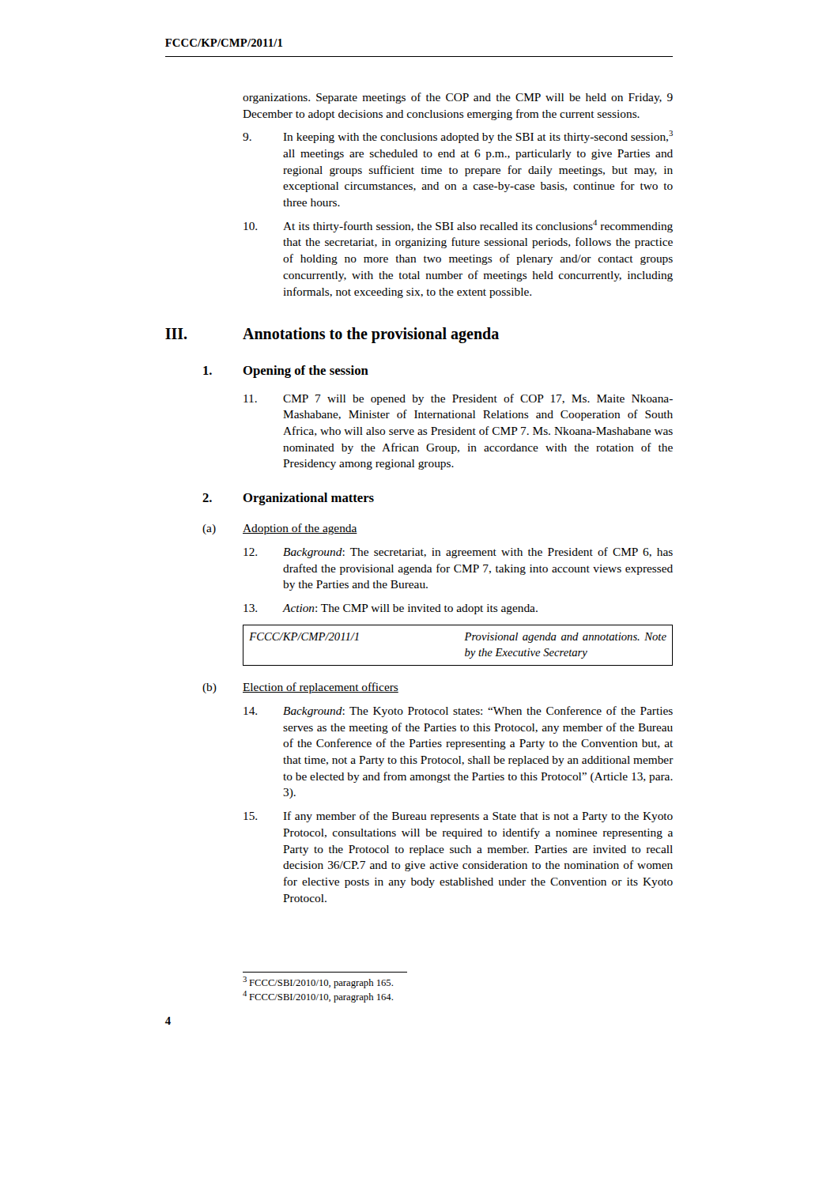FCCC/KP/CMP/2011/1
organizations. Separate meetings of the COP and the CMP will be held on Friday, 9 December to adopt decisions and conclusions emerging from the current sessions.
9.
In keeping with the conclusions adopted by the SBI at its thirty-second session,3 all meetings are scheduled to end at 6 p.m., particularly to give Parties and regional groups sufficient time to prepare for daily meetings, but may, in exceptional circumstances, and on a case-by-case basis, continue for two to three hours.
10.
At its thirty-fourth session, the SBI also recalled its conclusions4 recommending that the secretariat, in organizing future sessional periods, follows the practice of holding no more than two meetings of plenary and/or contact groups concurrently, with the total number of meetings held concurrently, including informals, not exceeding six, to the extent possible.
III. Annotations to the provisional agenda
1. Opening of the session
11.
CMP 7 will be opened by the President of COP 17, Ms. Maite Nkoana-Mashabane, Minister of International Relations and Cooperation of South Africa, who will also serve as President of CMP 7. Ms. Nkoana-Mashabane was nominated by the African Group, in accordance with the rotation of the Presidency among regional groups.
2. Organizational matters
(a)
Adoption of the agenda
12.
Background: The secretariat, in agreement with the President of CMP 6, has drafted the provisional agenda for CMP 7, taking into account views expressed by the Parties and the Bureau.
13.
Action: The CMP will be invited to adopt its agenda.
FCCC/KP/CMP/2011/1
Provisional agenda and annotations. Note by the Executive Secretary
(b)
Election of replacement officers
14.
Background: The Kyoto Protocol states: “When the Conference of the Parties serves as the meeting of the Parties to this Protocol, any member of the Bureau of the Conference of the Parties representing a Party to the Convention but, at that time, not a Party to this Protocol, shall be replaced by an additional member to be elected by and from amongst the Parties to this Protocol” (Article 13, para. 3).
15.
If any member of the Bureau represents a State that is not a Party to the Kyoto Protocol, consultations will be required to identify a nominee representing a Party to the Protocol to replace such a member. Parties are invited to recall decision 36/CP.7 and to give active consideration to the nomination of women for elective posts in any body established under the Convention or its Kyoto Protocol.
3FCCC/SBI/2010/10, paragraph 165.
4FCCC/SBI/2010/10, paragraph 164.
4